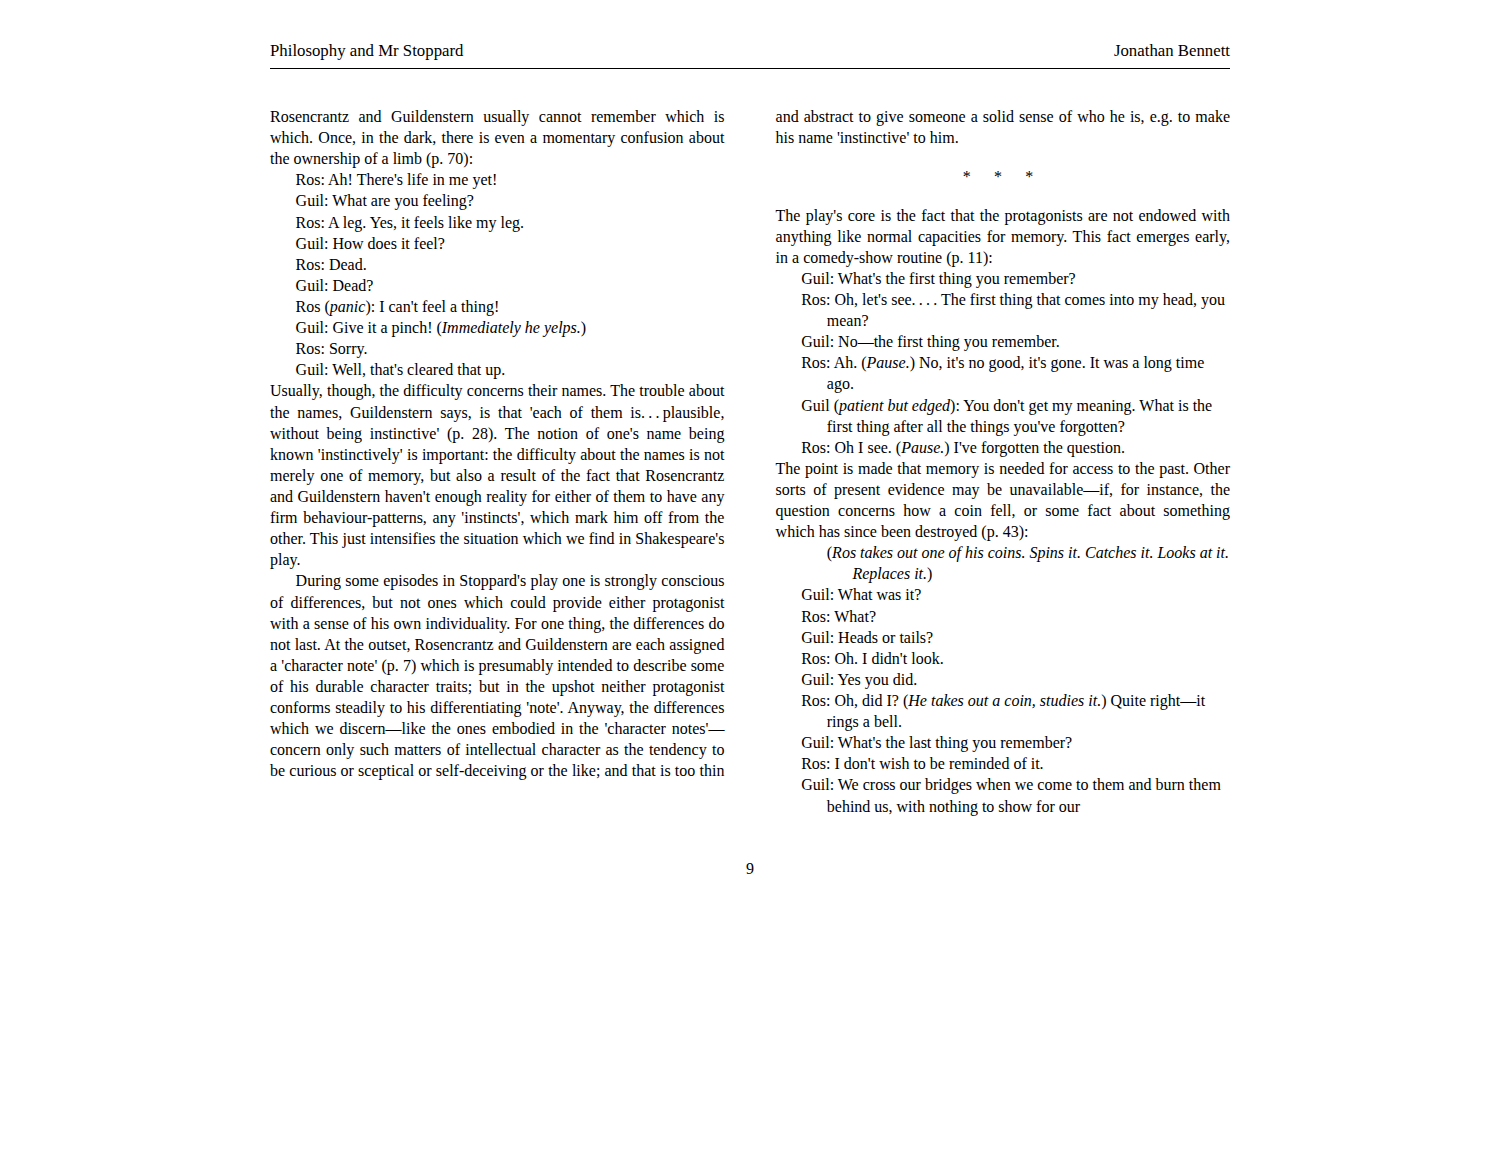Philosophy and Mr Stoppard Jonathan Bennett
Rosencrantz and Guildenstern usually cannot remember which is which. Once, in the dark, there is even a momentary confusion about the ownership of a limb (p. 70):
Ros: Ah! There's life in me yet!
Guil: What are you feeling?
Ros: A leg. Yes, it feels like my leg.
Guil: How does it feel?
Ros: Dead.
Guil: Dead?
Ros (panic): I can't feel a thing!
Guil: Give it a pinch! (Immediately he yelps.)
Ros: Sorry.
Guil: Well, that's cleared that up.
Usually, though, the difficulty concerns their names. The trouble about the names, Guildenstern says, is that 'each of them is. . . plausible, without being instinctive' (p. 28). The notion of one's name being known 'instinctively' is important: the difficulty about the names is not merely one of memory, but also a result of the fact that Rosencrantz and Guildenstern haven't enough reality for either of them to have any firm behaviour-patterns, any 'instincts', which mark him off from the other. This just intensifies the situation which we find in Shakespeare's play.
During some episodes in Stoppard's play one is strongly conscious of differences, but not ones which could provide either protagonist with a sense of his own individuality. For one thing, the differences do not last. At the outset, Rosencrantz and Guildenstern are each assigned a 'character note' (p. 7) which is presumably intended to describe some of his durable character traits; but in the upshot neither protagonist conforms steadily to his differentiating 'note'. Anyway, the differences which we discern—like the ones embodied in the 'character notes'—concern only such matters of intellectual character as the tendency to be curious or sceptical or self-deceiving or the like; and that is too thin and abstract to give someone a solid sense of who he is, e.g. to make his name 'instinctive' to him.
* * *
The play's core is the fact that the protagonists are not endowed with anything like normal capacities for memory. This fact emerges early, in a comedy-show routine (p. 11):
Guil: What's the first thing you remember?
Ros: Oh, let's see. . . . The first thing that comes into my head, you mean?
Guil: No—the first thing you remember.
Ros: Ah. (Pause.) No, it's no good, it's gone. It was a long time ago.
Guil (patient but edged): You don't get my meaning. What is the first thing after all the things you've forgotten?
Ros: Oh I see. (Pause.) I've forgotten the question.
The point is made that memory is needed for access to the past. Other sorts of present evidence may be unavailable—if, for instance, the question concerns how a coin fell, or some fact about something which has since been destroyed (p. 43):
(Ros takes out one of his coins. Spins it. Catches it. Looks at it. Replaces it.)
Guil: What was it?
Ros: What?
Guil: Heads or tails?
Ros: Oh. I didn't look.
Guil: Yes you did.
Ros: Oh, did I? (He takes out a coin, studies it.) Quite right—it rings a bell.
Guil: What's the last thing you remember?
Ros: I don't wish to be reminded of it.
Guil: We cross our bridges when we come to them and burn them behind us, with nothing to show for our
9